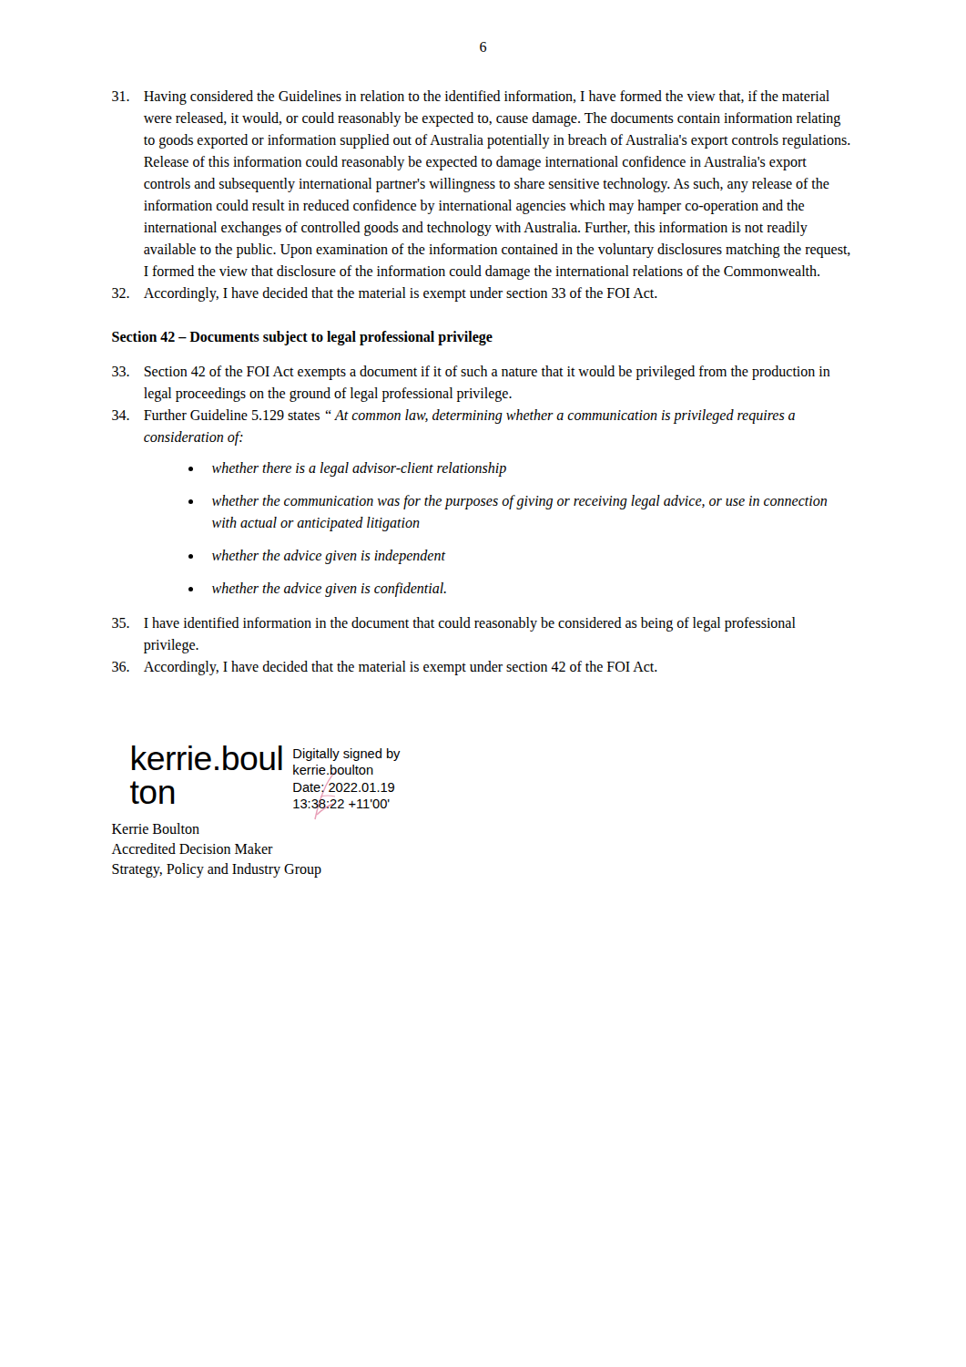6
31. Having considered the Guidelines in relation to the identified information, I have formed the view that, if the material were released, it would, or could reasonably be expected to, cause damage. The documents contain information relating to goods exported or information supplied out of Australia potentially in breach of Australia's export controls regulations. Release of this information could reasonably be expected to damage international confidence in Australia's export controls and subsequently international partner's willingness to share sensitive technology. As such, any release of the information could result in reduced confidence by international agencies which may hamper co-operation and the international exchanges of controlled goods and technology with Australia. Further, this information is not readily available to the public. Upon examination of the information contained in the voluntary disclosures matching the request, I formed the view that disclosure of the information could damage the international relations of the Commonwealth.
32. Accordingly, I have decided that the material is exempt under section 33 of the FOI Act.
Section 42 – Documents subject to legal professional privilege
33. Section 42 of the FOI Act exempts a document if it of such a nature that it would be privileged from the production in legal proceedings on the ground of legal professional privilege.
34. Further Guideline 5.129 states “ At common law, determining whether a communication is privileged requires a consideration of:
whether there is a legal advisor-client relationship
whether the communication was for the purposes of giving or receiving legal advice, or use in connection with actual or anticipated litigation
whether the advice given is independent
whether the advice given is confidential.
35. I have identified information in the document that could reasonably be considered as being of legal professional privilege.
36. Accordingly, I have decided that the material is exempt under section 42 of the FOI Act.
kerrie.boul
ton
Digitally signed by
kerrie.boulton
Date: 2022.01.19
13:38:22 +11'00'
Kerrie Boulton
Accredited Decision Maker
Strategy, Policy and Industry Group